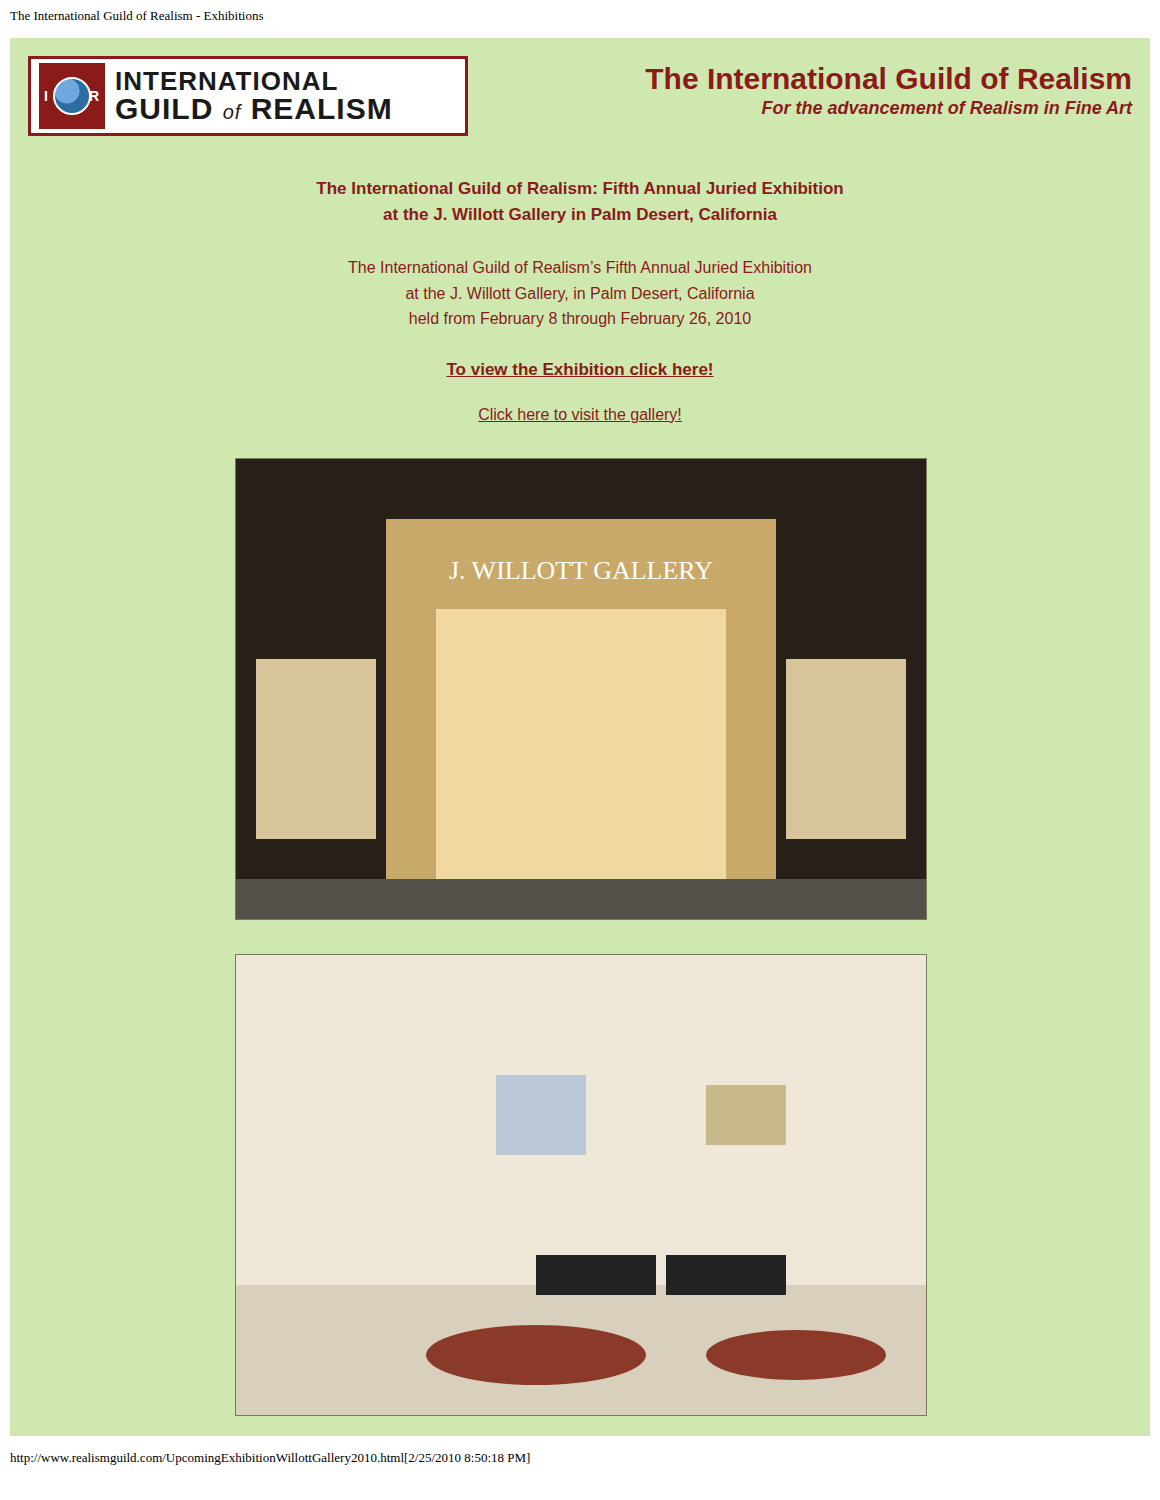The International Guild of Realism - Exhibitions
I R
INTERNATIONAL
GUILD of REALISM
The International Guild of Realism
For the advancement of Realism in Fine Art
The International Guild of Realism: Fifth Annual Juried Exhibition
at the J. Willott Gallery in Palm Desert, California
The International Guild of Realism’s Fifth Annual Juried Exhibition
at the J. Willott Gallery, in Palm Desert, California
held from February 8 through February 26, 2010
To view the Exhibition click here!
Click here to visit the gallery!
http://www.realismguild.com/UpcomingExhibitionWillottGallery2010.html[2/25/2010 8:50:18 PM]